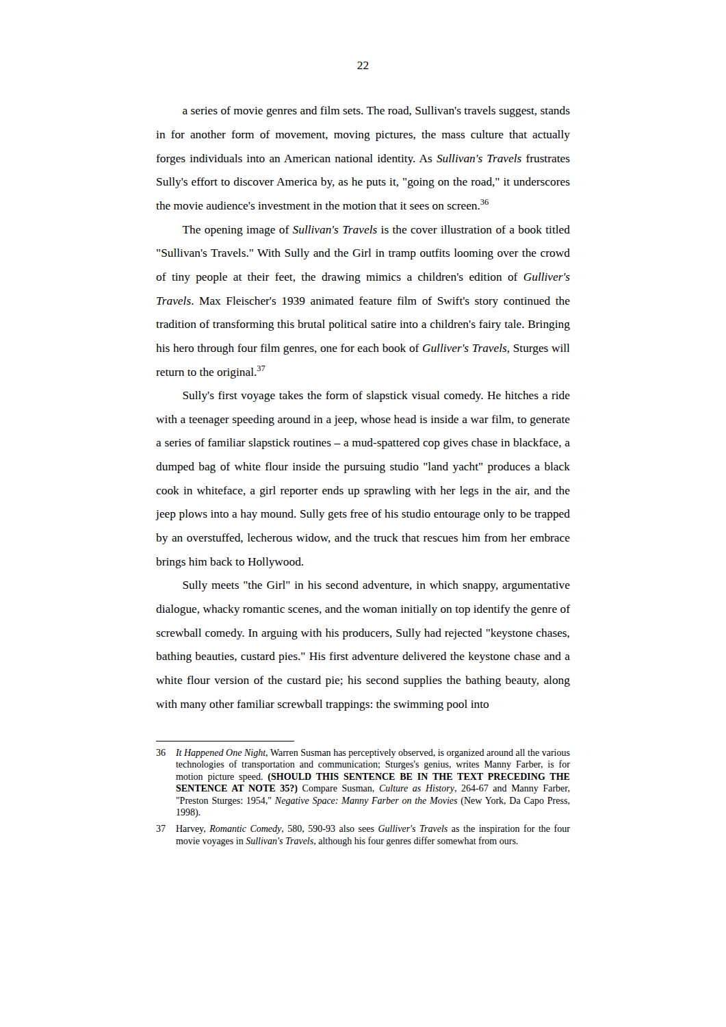22
a series of movie genres and film sets. The road, Sullivan's travels suggest, stands in for another form of movement, moving pictures, the mass culture that actually forges individuals into an American national identity. As Sullivan's Travels frustrates Sully's effort to discover America by, as he puts it, "going on the road," it underscores the movie audience's investment in the motion that it sees on screen.36
The opening image of Sullivan's Travels is the cover illustration of a book titled "Sullivan's Travels." With Sully and the Girl in tramp outfits looming over the crowd of tiny people at their feet, the drawing mimics a children's edition of Gulliver's Travels. Max Fleischer's 1939 animated feature film of Swift's story continued the tradition of transforming this brutal political satire into a children's fairy tale. Bringing his hero through four film genres, one for each book of Gulliver's Travels, Sturges will return to the original.37
Sully's first voyage takes the form of slapstick visual comedy. He hitches a ride with a teenager speeding around in a jeep, whose head is inside a war film, to generate a series of familiar slapstick routines – a mud-spattered cop gives chase in blackface, a dumped bag of white flour inside the pursuing studio "land yacht" produces a black cook in whiteface, a girl reporter ends up sprawling with her legs in the air, and the jeep plows into a hay mound. Sully gets free of his studio entourage only to be trapped by an overstuffed, lecherous widow, and the truck that rescues him from her embrace brings him back to Hollywood.
Sully meets "the Girl" in his second adventure, in which snappy, argumentative dialogue, whacky romantic scenes, and the woman initially on top identify the genre of screwball comedy. In arguing with his producers, Sully had rejected "keystone chases, bathing beauties, custard pies." His first adventure delivered the keystone chase and a white flour version of the custard pie; his second supplies the bathing beauty, along with many other familiar screwball trappings: the swimming pool into
36
It Happened One Night, Warren Susman has perceptively observed, is organized around all the various technologies of transportation and communication; Sturges's genius, writes Manny Farber, is for motion picture speed. (SHOULD THIS SENTENCE BE IN THE TEXT PRECEDING THE SENTENCE AT NOTE 35?) Compare Susman, Culture as History, 264-67 and Manny Farber, "Preston Sturges: 1954," Negative Space: Manny Farber on the Movies (New York, Da Capo Press, 1998).
37
Harvey, Romantic Comedy, 580, 590-93 also sees Gulliver's Travels as the inspiration for the four movie voyages in Sullivan's Travels, although his four genres differ somewhat from ours.